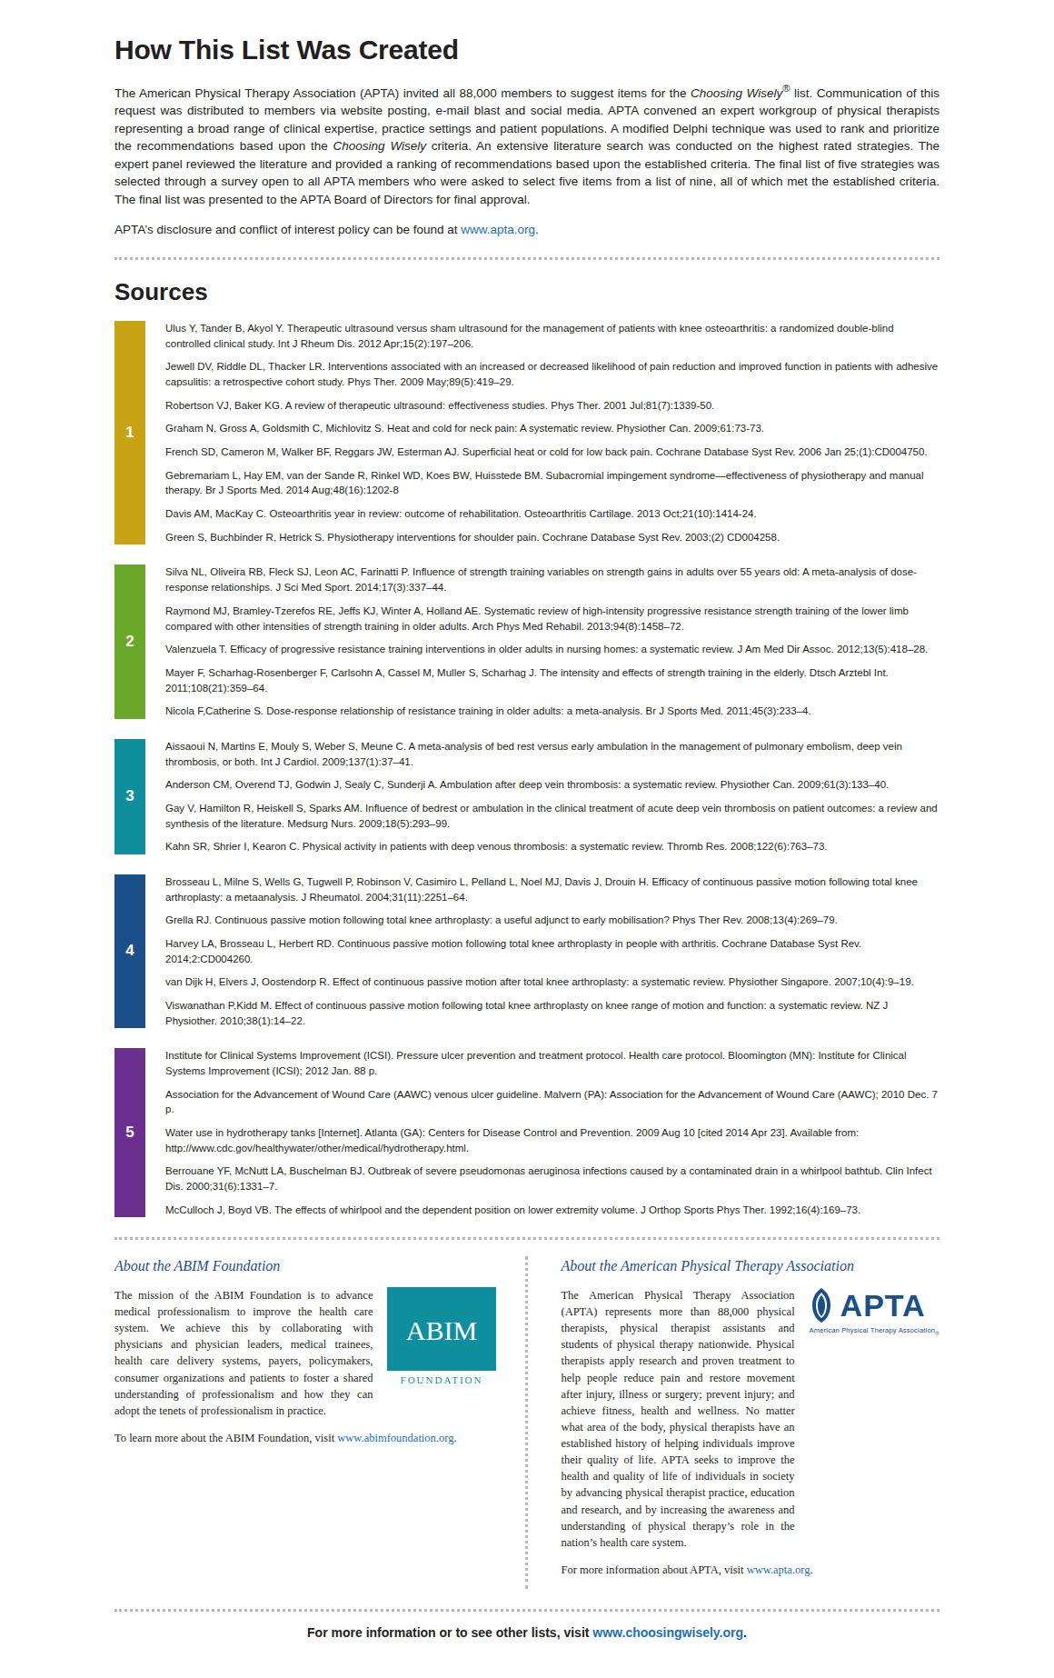How This List Was Created
The American Physical Therapy Association (APTA) invited all 88,000 members to suggest items for the Choosing Wisely® list. Communication of this request was distributed to members via website posting, e-mail blast and social media. APTA convened an expert workgroup of physical therapists representing a broad range of clinical expertise, practice settings and patient populations. A modified Delphi technique was used to rank and prioritize the recommendations based upon the Choosing Wisely criteria. An extensive literature search was conducted on the highest rated strategies. The expert panel reviewed the literature and provided a ranking of recommendations based upon the established criteria. The final list of five strategies was selected through a survey open to all APTA members who were asked to select five items from a list of nine, all of which met the established criteria. The final list was presented to the APTA Board of Directors for final approval.
APTA’s disclosure and conflict of interest policy can be found at www.apta.org.
Sources
1
Ulus Y, Tander B, Akyol Y. Therapeutic ultrasound versus sham ultrasound for the management of patients with knee osteoarthritis: a randomized double-blind controlled clinical study. Int J Rheum Dis. 2012 Apr;15(2):197–206.
Jewell DV, Riddle DL, Thacker LR. Interventions associated with an increased or decreased likelihood of pain reduction and improved function in patients with adhesive capsulitis: a retrospective cohort study. Phys Ther. 2009 May;89(5):419–29.
Robertson VJ, Baker KG. A review of therapeutic ultrasound: effectiveness studies. Phys Ther. 2001 Jul;81(7):1339-50.
Graham N, Gross A, Goldsmith C, Michlovitz S. Heat and cold for neck pain: A systematic review. Physiother Can. 2009;61:73-73.
French SD, Cameron M, Walker BF, Reggars JW, Esterman AJ. Superficial heat or cold for low back pain. Cochrane Database Syst Rev. 2006 Jan 25;(1):CD004750.
Gebremariam L, Hay EM, van der Sande R, Rinkel WD, Koes BW, Huisstede BM. Subacromial impingement syndrome—effectiveness of physiotherapy and manual therapy. Br J Sports Med. 2014 Aug;48(16):1202-8
Davis AM, MacKay C. Osteoarthritis year in review: outcome of rehabilitation. Osteoarthritis Cartilage. 2013 Oct;21(10):1414-24.
Green S, Buchbinder R, Hetrick S. Physiotherapy interventions for shoulder pain. Cochrane Database Syst Rev. 2003;(2) CD004258.
2
Silva NL, Oliveira RB, Fleck SJ, Leon AC, Farinatti P. Influence of strength training variables on strength gains in adults over 55 years old: A meta-analysis of dose-response relationships. J Sci Med Sport. 2014;17(3):337–44.
Raymond MJ, Bramley-Tzerefos RE, Jeffs KJ, Winter A, Holland AE. Systematic review of high-intensity progressive resistance strength training of the lower limb compared with other intensities of strength training in older adults. Arch Phys Med Rehabil. 2013;94(8):1458–72.
Valenzuela T. Efficacy of progressive resistance training interventions in older adults in nursing homes: a systematic review. J Am Med Dir Assoc. 2012;13(5):418–28.
Mayer F, Scharhag-Rosenberger F, Carlsohn A, Cassel M, Muller S, Scharhag J. The intensity and effects of strength training in the elderly. Dtsch Arztebl Int. 2011;108(21):359–64.
Nicola F,Catherine S. Dose-response relationship of resistance training in older adults: a meta-analysis. Br J Sports Med. 2011;45(3):233–4.
3
Aissaoui N, Martins E, Mouly S, Weber S, Meune C. A meta-analysis of bed rest versus early ambulation in the management of pulmonary embolism, deep vein thrombosis, or both. Int J Cardiol. 2009;137(1):37–41.
Anderson CM, Overend TJ, Godwin J, Sealy C, Sunderji A. Ambulation after deep vein thrombosis: a systematic review. Physiother Can. 2009;61(3):133–40.
Gay V, Hamilton R, Heiskell S, Sparks AM. Influence of bedrest or ambulation in the clinical treatment of acute deep vein thrombosis on patient outcomes: a review and synthesis of the literature. Medsurg Nurs. 2009;18(5):293–99.
Kahn SR, Shrier I, Kearon C. Physical activity in patients with deep venous thrombosis: a systematic review. Thromb Res. 2008;122(6):763–73.
4
Brosseau L, Milne S, Wells G, Tugwell P, Robinson V, Casimiro L, Pelland L, Noel MJ, Davis J, Drouin H. Efficacy of continuous passive motion following total knee arthroplasty: a metaanalysis. J Rheumatol. 2004;31(11):2251–64.
Grella RJ. Continuous passive motion following total knee arthroplasty: a useful adjunct to early mobilisation? Phys Ther Rev. 2008;13(4):269–79.
Harvey LA, Brosseau L, Herbert RD. Continuous passive motion following total knee arthroplasty in people with arthritis. Cochrane Database Syst Rev. 2014;2:CD004260.
van Dijk H, Elvers J, Oostendorp R. Effect of continuous passive motion after total knee arthroplasty: a systematic review. Physiother Singapore. 2007;10(4):9–19.
Viswanathan P,Kidd M. Effect of continuous passive motion following total knee arthroplasty on knee range of motion and function: a systematic review. NZ J Physiother. 2010;38(1):14–22.
5
Institute for Clinical Systems Improvement (ICSI). Pressure ulcer prevention and treatment protocol. Health care protocol. Bloomington (MN): Institute for Clinical Systems Improvement (ICSI); 2012 Jan. 88 p.
Association for the Advancement of Wound Care (AAWC) venous ulcer guideline. Malvern (PA): Association for the Advancement of Wound Care (AAWC); 2010 Dec. 7 p.
Water use in hydrotherapy tanks [Internet]. Atlanta (GA): Centers for Disease Control and Prevention. 2009 Aug 10 [cited 2014 Apr 23]. Available from: http://www.cdc.gov/healthywater/other/medical/hydrotherapy.html.
Berrouane YF, McNutt LA, Buschelman BJ. Outbreak of severe pseudomonas aeruginosa infections caused by a contaminated drain in a whirlpool bathtub. Clin Infect Dis. 2000;31(6):1331–7.
McCulloch J, Boyd VB. The effects of whirlpool and the dependent position on lower extremity volume. J Orthop Sports Phys Ther. 1992;16(4):169–73.
About the ABIM Foundation
The mission of the ABIM Foundation is to advance medical professionalism to improve the health care system. We achieve this by collaborating with physicians and physician leaders, medical trainees, health care delivery systems, payers, policymakers, consumer organizations and patients to foster a shared understanding of professionalism and how they can adopt the tenets of professionalism in practice.
ABIM FOUNDATION
To learn more about the ABIM Foundation, visit www.abimfoundation.org.
About the American Physical Therapy Association
The American Physical Therapy Association (APTA) represents more than 88,000 physical therapists, physical therapist assistants and students of physical therapy nationwide. Physical therapists apply research and proven treatment to help people reduce pain and restore movement after injury, illness or surgery; prevent injury; and achieve fitness, health and wellness. No matter what area of the body, physical therapists have an established history of helping individuals improve their quality of life. APTA seeks to improve the health and quality of life of individuals in society by advancing physical therapist practice, education and research, and by increasing the awareness and understanding of physical therapy’s role in the nation’s health care system.
APTA
American Physical Therapy Association®
For more information about APTA, visit www.apta.org.
For more information or to see other lists, visit www.choosingwisely.org.